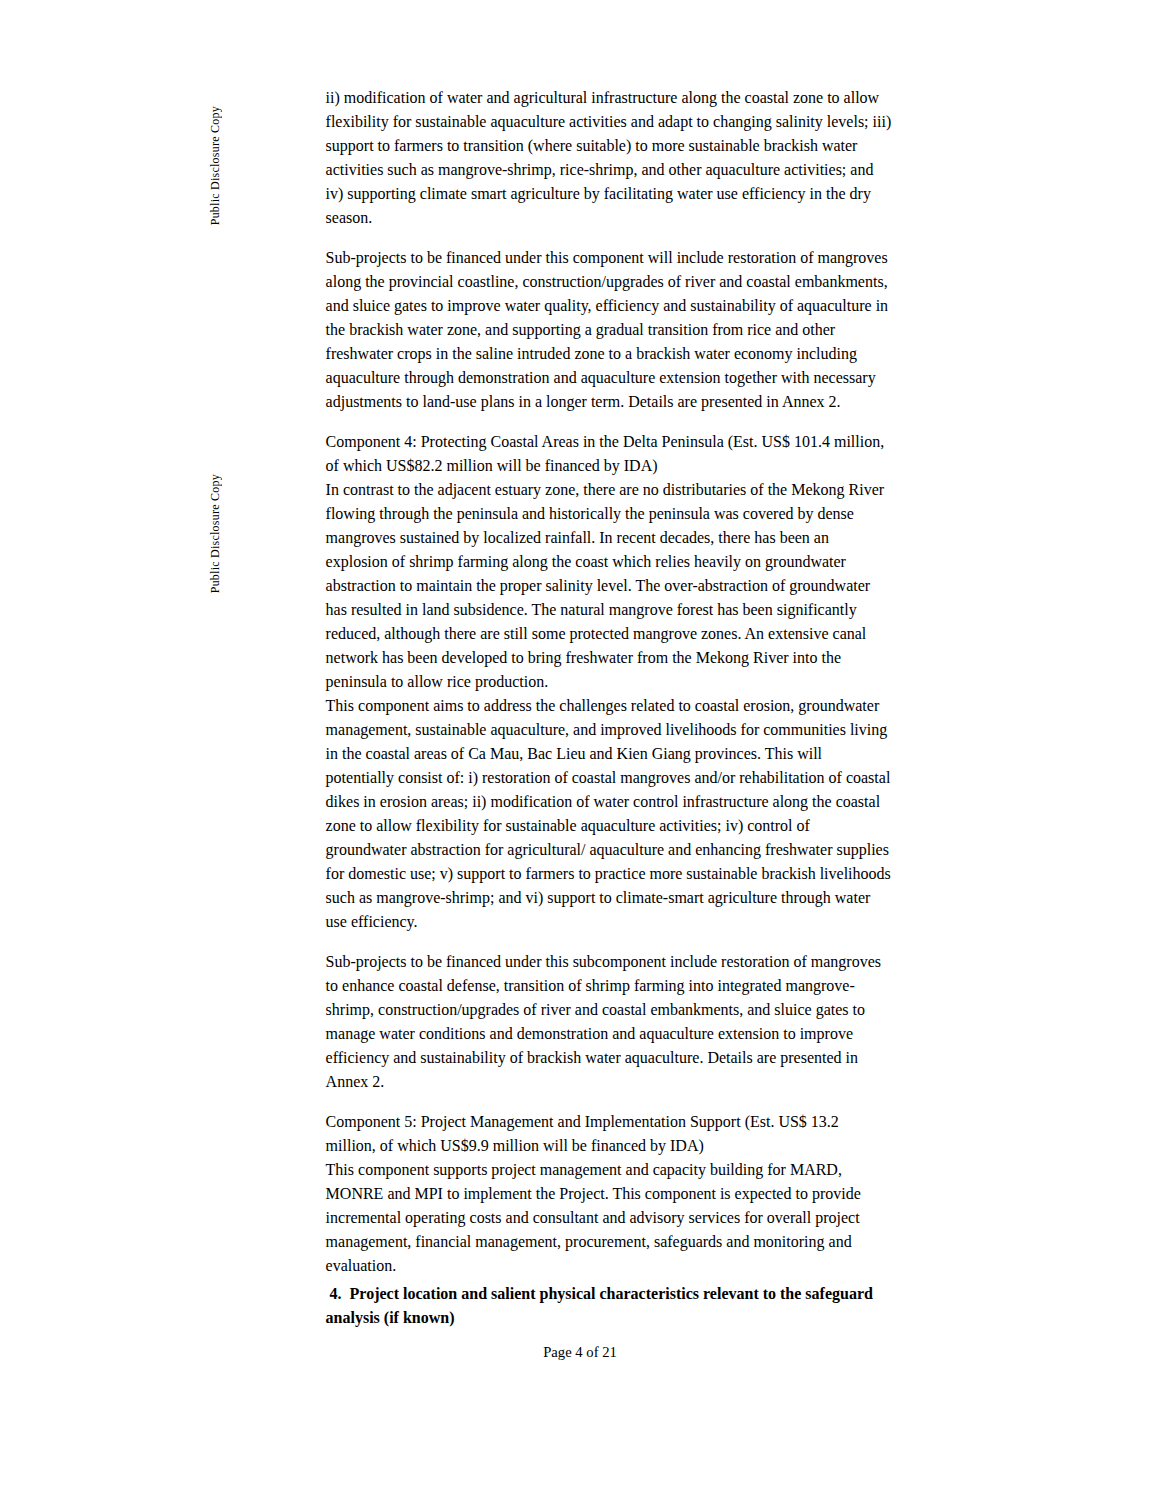Public Disclosure Copy Public Disclosure Copy
ii) modification of water and agricultural infrastructure along the coastal zone to allow flexibility for sustainable aquaculture activities and adapt to changing salinity levels; iii) support to farmers to transition (where suitable) to more sustainable brackish water activities such as mangrove-shrimp, rice-shrimp, and other aquaculture activities; and iv) supporting climate smart agriculture by facilitating water use efficiency in the dry season.
Sub-projects to be financed under this component will include restoration of mangroves along the provincial coastline, construction/upgrades of river and coastal embankments, and sluice gates to improve water quality, efficiency and sustainability of aquaculture in the brackish water zone, and supporting a gradual transition from rice and other freshwater crops in the saline intruded zone to a brackish water economy including aquaculture through demonstration and aquaculture extension together with necessary adjustments to land-use plans in a longer term. Details are presented in Annex 2.
Component 4: Protecting Coastal Areas in the Delta Peninsula (Est. US$ 101.4 million, of which US$82.2 million will be financed by IDA)
In contrast to the adjacent estuary zone, there are no distributaries of the Mekong River flowing through the peninsula and historically the peninsula was covered by dense mangroves sustained by localized rainfall. In recent decades, there has been an explosion of shrimp farming along the coast which relies heavily on groundwater abstraction to maintain the proper salinity level. The over-abstraction of groundwater has resulted in land subsidence. The natural mangrove forest has been significantly reduced, although there are still some protected mangrove zones. An extensive canal network has been developed to bring freshwater from the Mekong River into the peninsula to allow rice production.
This component aims to address the challenges related to coastal erosion, groundwater management, sustainable aquaculture, and improved livelihoods for communities living in the coastal areas of Ca Mau, Bac Lieu and Kien Giang provinces. This will potentially consist of: i) restoration of coastal mangroves and/or rehabilitation of coastal dikes in erosion areas; ii) modification of water control infrastructure along the coastal zone to allow flexibility for sustainable aquaculture activities; iv) control of groundwater abstraction for agricultural/ aquaculture and enhancing freshwater supplies for domestic use; v) support to farmers to practice more sustainable brackish livelihoods such as mangrove-shrimp; and vi) support to climate-smart agriculture through water use efficiency.
Sub-projects to be financed under this subcomponent include restoration of mangroves to enhance coastal defense, transition of shrimp farming into integrated mangrove-shrimp, construction/upgrades of river and coastal embankments, and sluice gates to manage water conditions and demonstration and aquaculture extension to improve efficiency and sustainability of brackish water aquaculture. Details are presented in Annex 2.
Component 5: Project Management and Implementation Support (Est. US$ 13.2 million, of which US$9.9 million will be financed by IDA)
This component supports project management and capacity building for MARD, MONRE and MPI to implement the Project. This component is expected to provide incremental operating costs and consultant and advisory services for overall project management, financial management, procurement, safeguards and monitoring and evaluation.
4. Project location and salient physical characteristics relevant to the safeguard analysis (if known)
Page 4 of 21